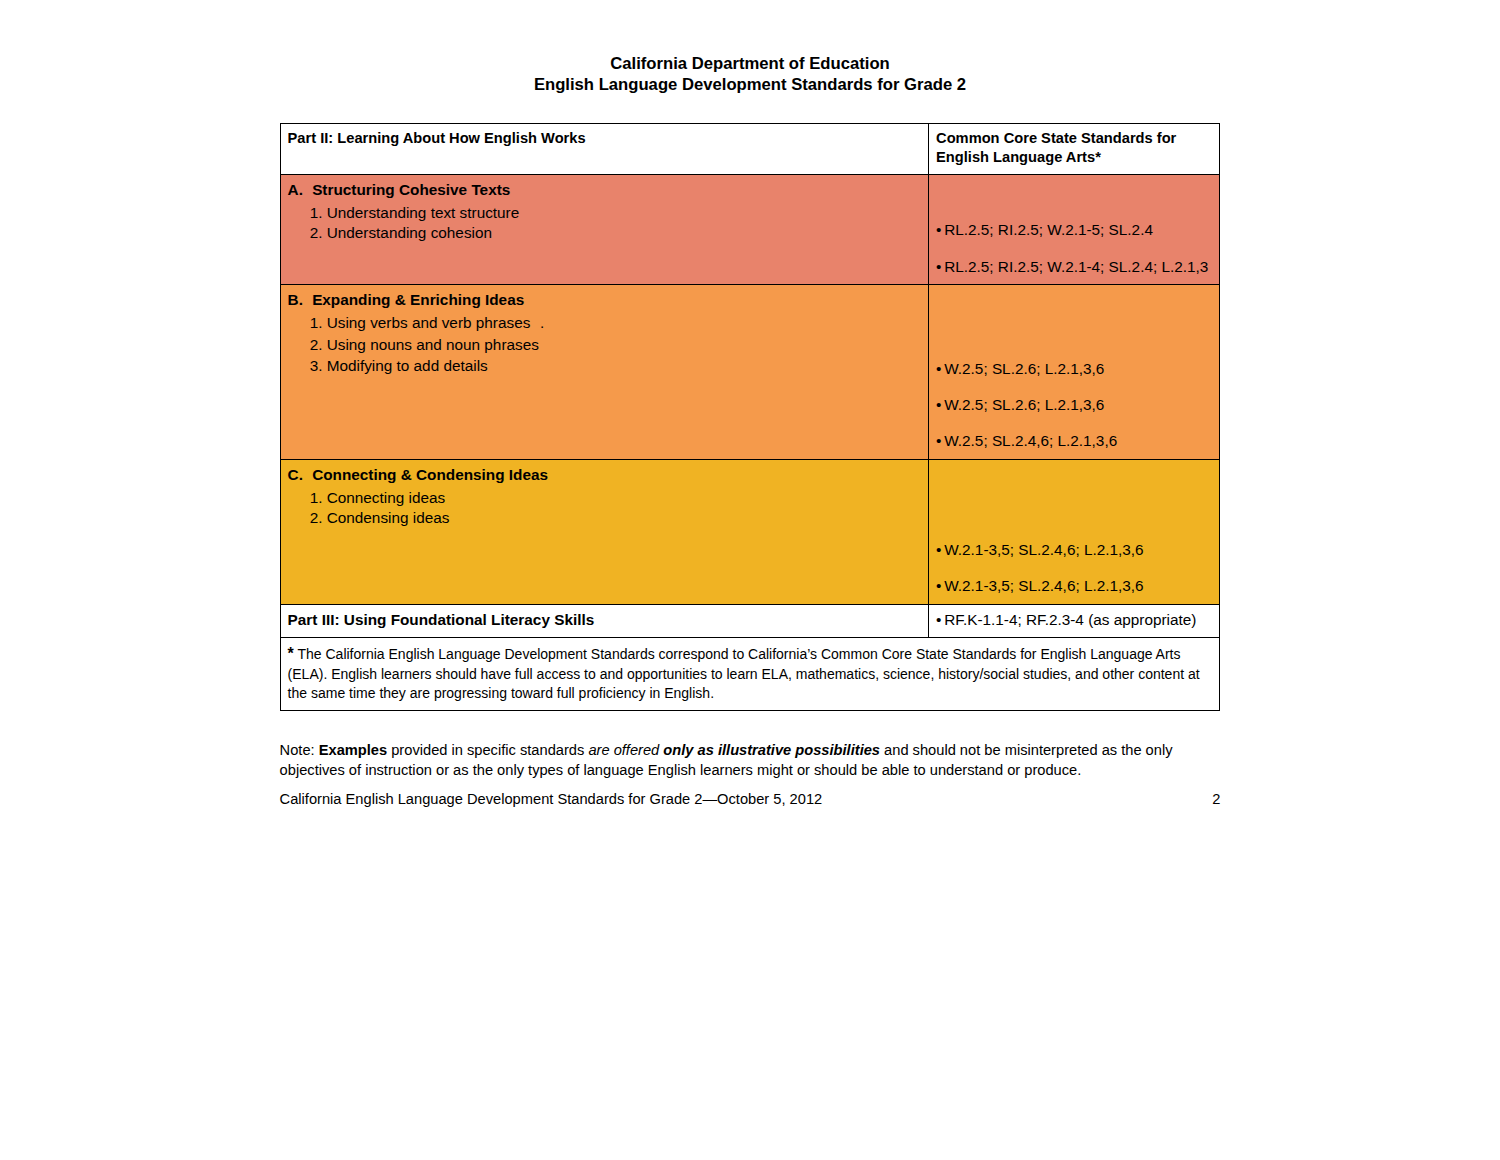California Department of Education English Language Development Standards for Grade 2
| Part II: Learning About How English Works | Common Core State Standards for English Language Arts* |
| A. Structuring Cohesive Texts Understanding text structure Understanding cohesion | • RL.2.5; RI.2.5; W.2.1-5; SL.2.4 • RL.2.5; RI.2.5; W.2.1-4; SL.2.4; L.2.1,3 |
| B. Expanding & Enriching Ideas Using verbs and verb phrases . Using nouns and noun phrases Modifying to add details | • W.2.5; SL.2.6; L.2.1,3,6 • W.2.5; SL.2.6; L.2.1,3,6 • W.2.5; SL.2.4,6; L.2.1,3,6 |
| C. Connecting & Condensing Ideas Connecting ideas Condensing ideas | • W.2.1-3,5; SL.2.4,6; L.2.1,3,6 • W.2.1-3,5; SL.2.4,6; L.2.1,3,6 |
| Part III: Using Foundational Literacy Skills | • RF.K-1.1-4; RF.2.3-4 (as appropriate) |
| * The California English Language Development Standards correspond to California’s Common Core State Standards for English Language Arts (ELA). English learners should have full access to and opportunities to learn ELA, mathematics, science, history/social studies, and other content at the same time they are progressing toward full proficiency in English. |
Note: Examples provided in specific standards are offered only as illustrative possibilities and should not be misinterpreted as the only objectives of instruction or as the only types of language English learners might or should be able to understand or produce.
California English Language Development Standards for Grade 2—October 5, 2012 2